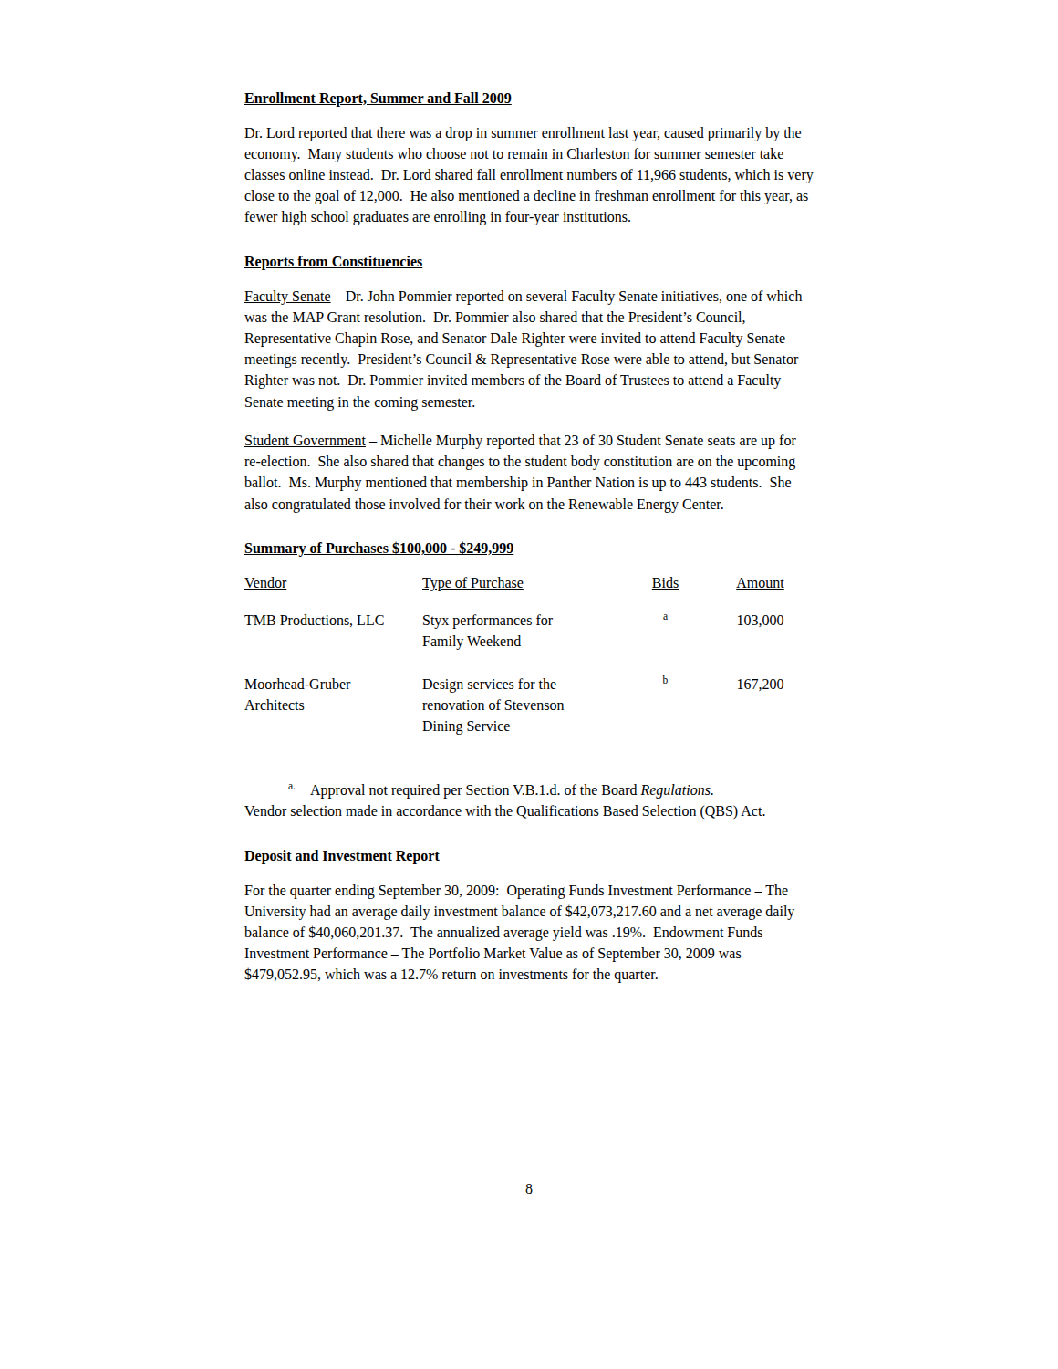Enrollment Report, Summer and Fall 2009
Dr. Lord reported that there was a drop in summer enrollment last year, caused primarily by the economy. Many students who choose not to remain in Charleston for summer semester take classes online instead. Dr. Lord shared fall enrollment numbers of 11,966 students, which is very close to the goal of 12,000. He also mentioned a decline in freshman enrollment for this year, as fewer high school graduates are enrolling in four-year institutions.
Reports from Constituencies
Faculty Senate – Dr. John Pommier reported on several Faculty Senate initiatives, one of which was the MAP Grant resolution. Dr. Pommier also shared that the President’s Council, Representative Chapin Rose, and Senator Dale Righter were invited to attend Faculty Senate meetings recently. President’s Council & Representative Rose were able to attend, but Senator Righter was not. Dr. Pommier invited members of the Board of Trustees to attend a Faculty Senate meeting in the coming semester.
Student Government – Michelle Murphy reported that 23 of 30 Student Senate seats are up for re-election. She also shared that changes to the student body constitution are on the upcoming ballot. Ms. Murphy mentioned that membership in Panther Nation is up to 443 students. She also congratulated those involved for their work on the Renewable Energy Center.
Summary of Purchases $100,000 - $249,999
| Vendor | Type of Purchase | Bids | Amount |
| --- | --- | --- | --- |
| TMB Productions, LLC | Styx performances for Family Weekend | a | 103,000 |
| Moorhead-Gruber Architects | Design services for the renovation of Stevenson Dining Service | b | 167,200 |
a. Approval not required per Section V.B.1.d. of the Board Regulations.
Vendor selection made in accordance with the Qualifications Based Selection (QBS) Act.
Deposit and Investment Report
For the quarter ending September 30, 2009: Operating Funds Investment Performance – The University had an average daily investment balance of $42,073,217.60 and a net average daily balance of $40,060,201.37. The annualized average yield was .19%. Endowment Funds Investment Performance – The Portfolio Market Value as of September 30, 2009 was $479,052.95, which was a 12.7% return on investments for the quarter.
8